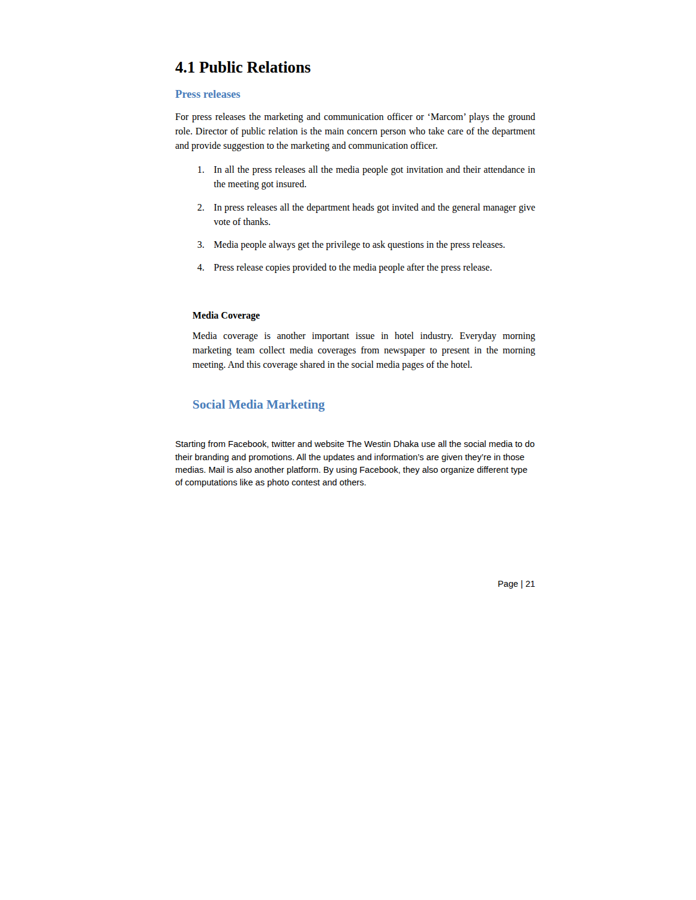4.1 Public Relations
Press releases
For press releases the marketing and communication officer or ‘Marcom’ plays the ground role. Director of public relation is the main concern person who take care of the department and provide suggestion to the marketing and communication officer.
In all the press releases all the media people got invitation and their attendance in the meeting got insured.
In press releases all the department heads got invited and the general manager give vote of thanks.
Media people always get the privilege to ask questions in the press releases.
Press release copies provided to the media people after the press release.
Media Coverage
Media coverage is another important issue in hotel industry. Everyday morning marketing team collect media coverages from newspaper to present in the morning meeting. And this coverage shared in the social media pages of the hotel.
Social Media Marketing
Starting from Facebook, twitter and website The Westin Dhaka use all the social media to do their branding and promotions. All the updates and information’s are given they’re in those medias. Mail is also another platform. By using Facebook, they also organize different type of computations like as photo contest and others.
Page | 21